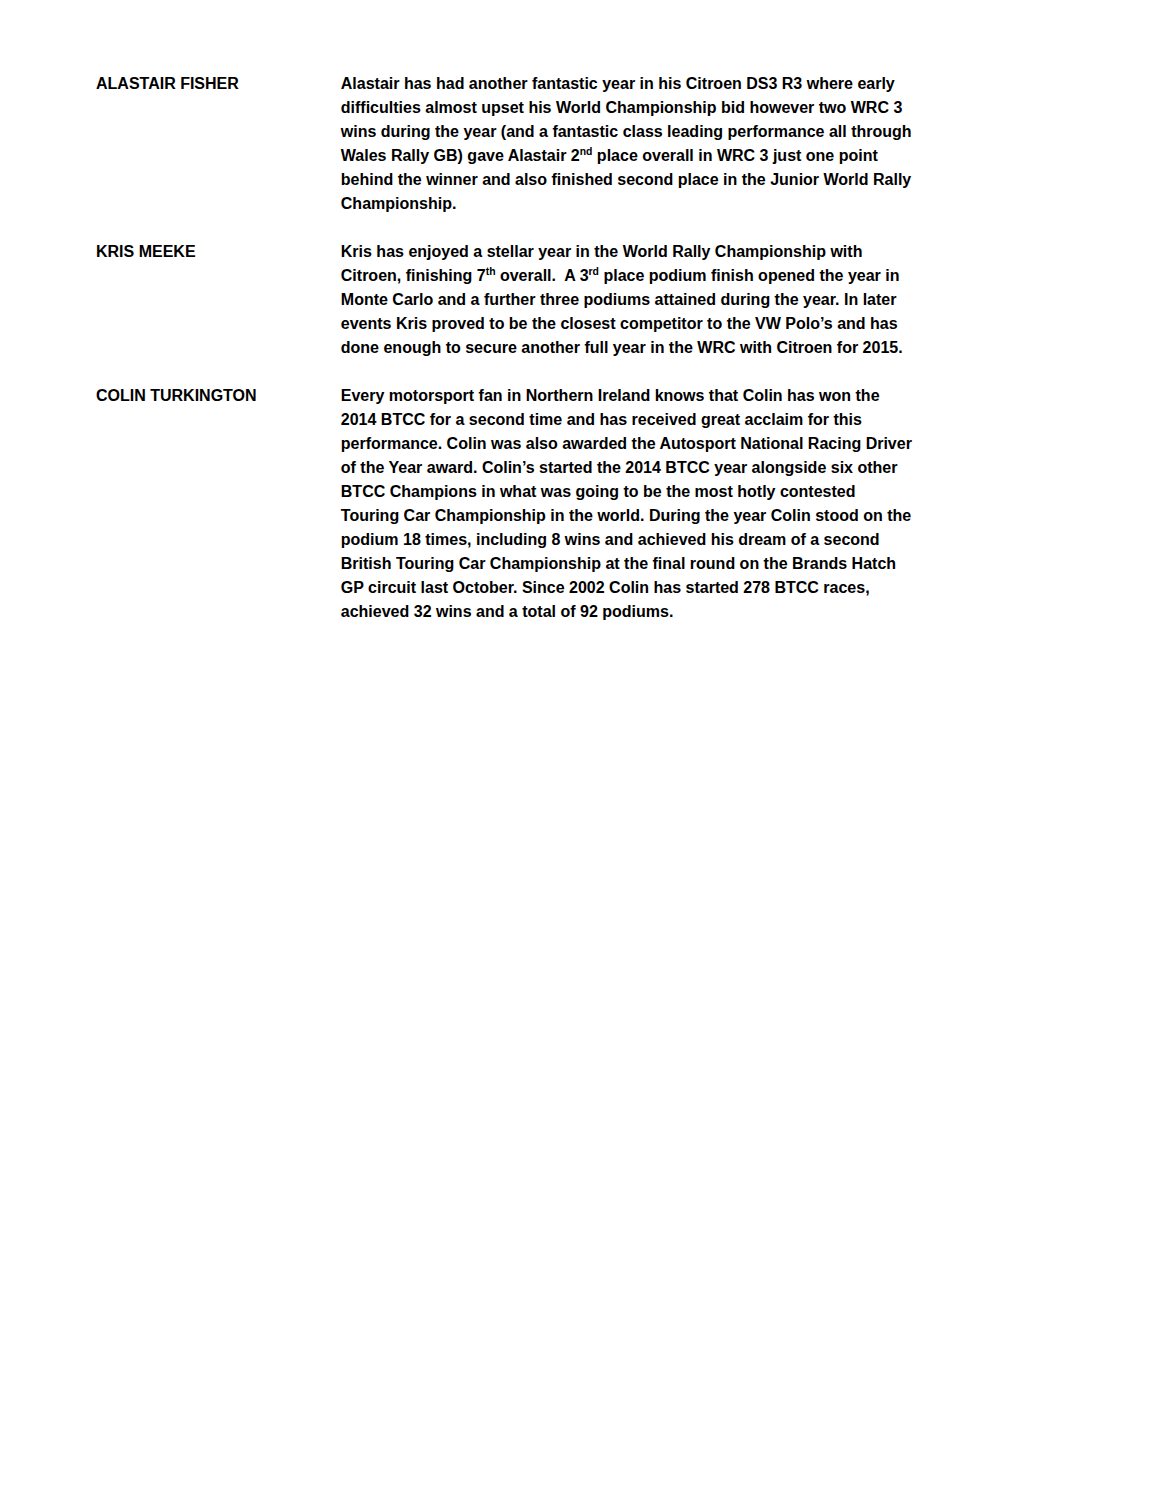| ALASTAIR FISHER | Alastair has had another fantastic year in his Citroen DS3 R3 where early difficulties almost upset his World Championship bid however two WRC 3 wins during the year (and a fantastic class leading performance all through Wales Rally GB) gave Alastair 2 nd place overall in WRC 3 just one point behind the winner and also finished second place in the Junior World Rally Championship. |
| KRIS MEEKE | Kris has enjoyed a stellar year in the World Rally Championship with Citroen, finishing 7 th overall. A 3 rd place podium finish opened the year in Monte Carlo and a further three podiums attained during the year. In later events Kris proved to be the closest competitor to the VW Polo’s and has done enough to secure another full year in the WRC with Citroen for 2015. |
| COLIN TURKINGTON | Every motorsport fan in Northern Ireland knows that Colin has won the 2014 BTCC for a second time and has received great acclaim for this performance. Colin was also awarded the Autosport National Racing Driver of the Year award. Colin’s started the 2014 BTCC year alongside six other BTCC Champions in what was going to be the most hotly contested Touring Car Championship in the world. During the year Colin stood on the podium 18 times, including 8 wins and achieved his dream of a second British Touring Car Championship at the final round on the Brands Hatch GP circuit last October. Since 2002 Colin has started 278 BTCC races, achieved 32 wins and a total of 92 podiums. |